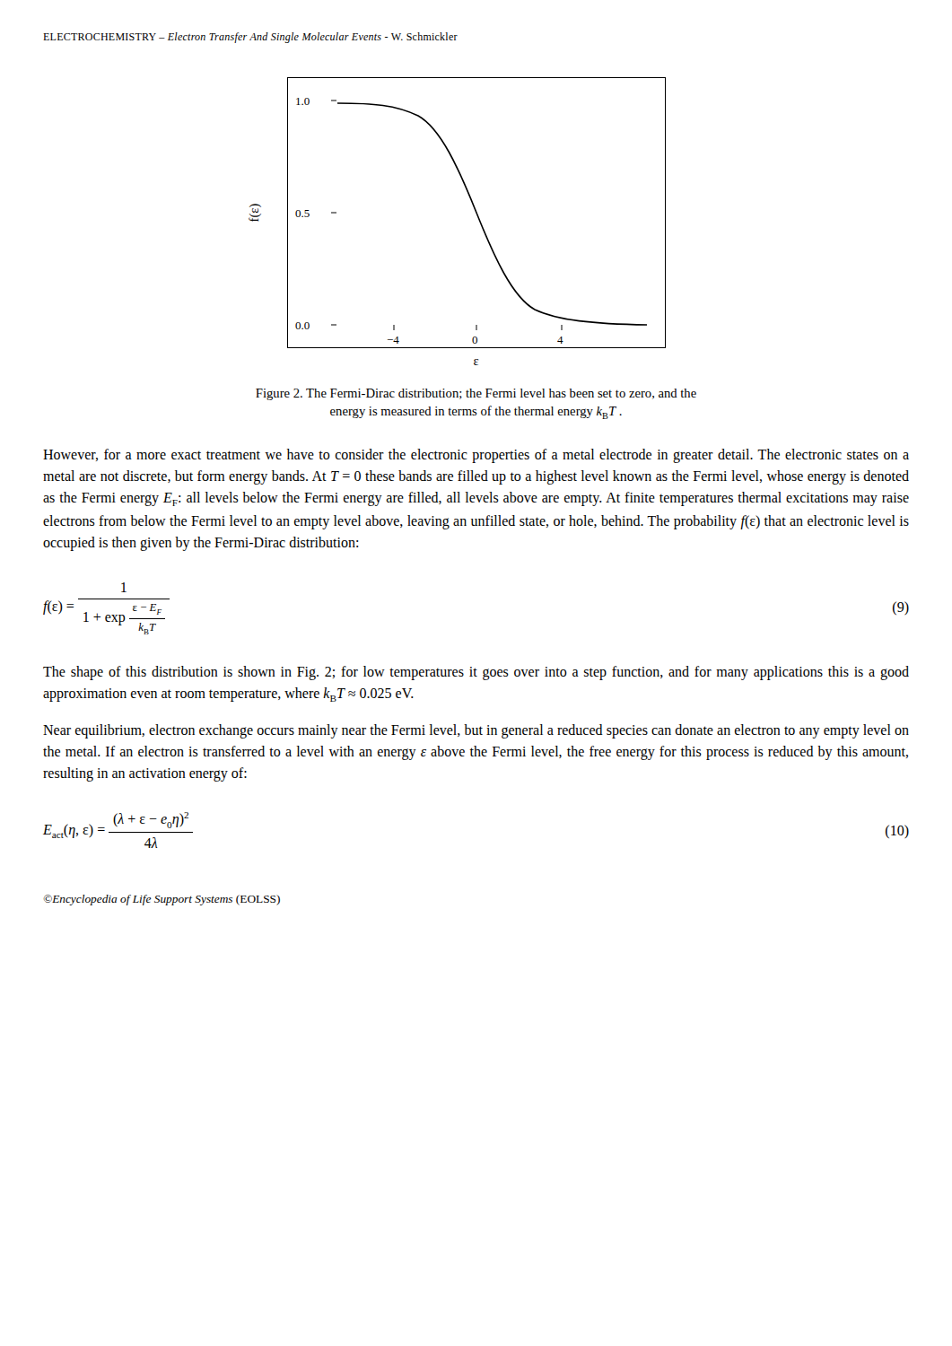ELECTROCHEMISTRY – Electron Transfer And Single Molecular Events - W. Schmickler
f(ε) 1.0 0.5 0.0 −4 0 4
ε
Figure 2. The Fermi-Dirac distribution; the Fermi level has been set to zero, and the
energy is measured in terms of the thermal energy kBT .
However, for a more exact treatment we have to consider the electronic properties of a metal electrode in greater detail. The electronic states on a metal are not discrete, but form energy bands. At T = 0 these bands are filled up to a highest level known as the Fermi level, whose energy is denoted as the Fermi energy EF: all levels below the Fermi energy are filled, all levels above are empty. At finite temperatures thermal excitations may raise electrons from below the Fermi level to an empty level above, leaving an unfilled state, or hole, behind. The probability f(ε) that an electronic level is occupied is then given by the Fermi-Dirac distribution:
f(ε) = 1 1 + exp ε − EF kBT (9)
The shape of this distribution is shown in Fig. 2; for low temperatures it goes over into a step function, and for many applications this is a good approximation even at room temperature, where kBT ≈ 0.025 eV.
Near equilibrium, electron exchange occurs mainly near the Fermi level, but in general a reduced species can donate an electron to any empty level on the metal. If an electron is transferred to a level with an energy ε above the Fermi level, the free energy for this process is reduced by this amount, resulting in an activation energy of:
Eact(η, ε) = (λ + ε − e0η)2 4λ (10)
©Encyclopedia of Life Support Systems (EOLSS)